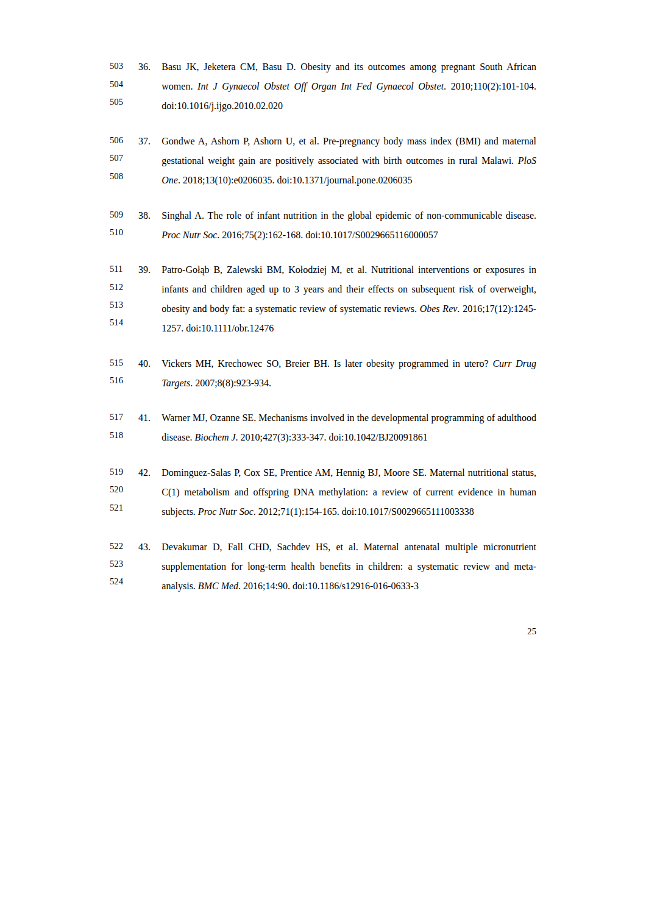503
504
505 36. Basu JK, Jeketera CM, Basu D. Obesity and its outcomes among pregnant South African women. Int J Gynaecol Obstet Off Organ Int Fed Gynaecol Obstet. 2010;110(2):101-104. doi:10.1016/j.ijgo.2010.02.020
506
507
508 37. Gondwe A, Ashorn P, Ashorn U, et al. Pre-pregnancy body mass index (BMI) and maternal gestational weight gain are positively associated with birth outcomes in rural Malawi. PloS One. 2018;13(10):e0206035. doi:10.1371/journal.pone.0206035
509
510 38. Singhal A. The role of infant nutrition in the global epidemic of non-communicable disease. Proc Nutr Soc. 2016;75(2):162-168. doi:10.1017/S0029665116000057
511
512
513
514 39. Patro-Gołąb B, Zalewski BM, Kołodziej M, et al. Nutritional interventions or exposures in infants and children aged up to 3 years and their effects on subsequent risk of overweight, obesity and body fat: a systematic review of systematic reviews. Obes Rev. 2016;17(12):1245-1257. doi:10.1111/obr.12476
515
516 40. Vickers MH, Krechowec SO, Breier BH. Is later obesity programmed in utero? Curr Drug Targets. 2007;8(8):923-934.
517
518 41. Warner MJ, Ozanne SE. Mechanisms involved in the developmental programming of adulthood disease. Biochem J. 2010;427(3):333-347. doi:10.1042/BJ20091861
519
520
521 42. Dominguez-Salas P, Cox SE, Prentice AM, Hennig BJ, Moore SE. Maternal nutritional status, C(1) metabolism and offspring DNA methylation: a review of current evidence in human subjects. Proc Nutr Soc. 2012;71(1):154-165. doi:10.1017/S0029665111003338
522
523
524 43. Devakumar D, Fall CHD, Sachdev HS, et al. Maternal antenatal multiple micronutrient supplementation for long-term health benefits in children: a systematic review and meta-analysis. BMC Med. 2016;14:90. doi:10.1186/s12916-016-0633-3
25